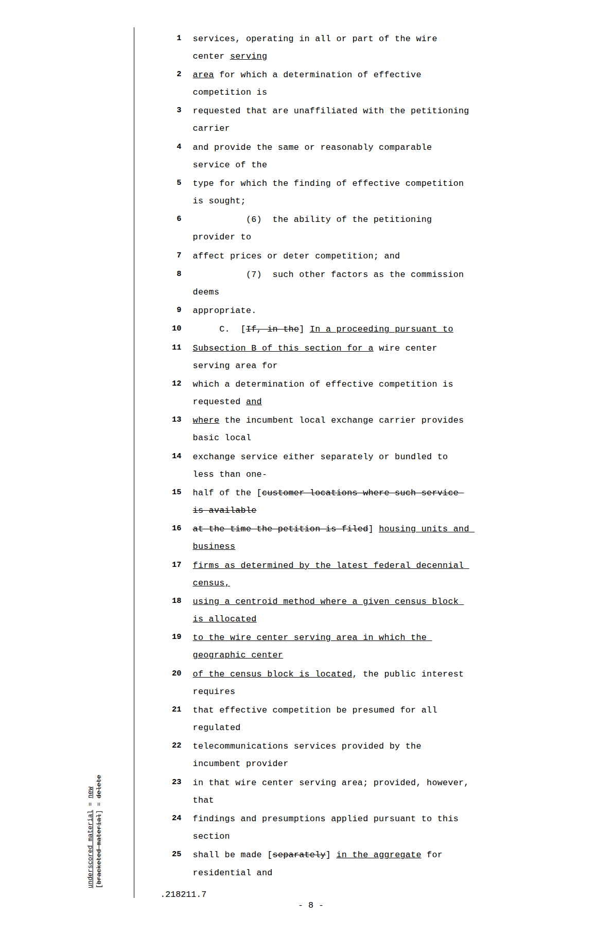underscored material = new
[bracketed material] = delete
| 1 | services, operating in all or part of the wire center serving |
| 2 | area for which a determination of effective competition is |
| 3 | requested that are unaffiliated with the petitioning carrier |
| 4 | and provide the same or reasonably comparable service of the |
| 5 | type for which the finding of effective competition is sought; |
| 6 | (6) the ability of the petitioning provider to |
| 7 | affect prices or deter competition; and |
| 8 | (7) such other factors as the commission deems |
| 9 | appropriate. |
| 10 | C. [ If, in the ] In a proceeding pursuant to |
| 11 | Subsection B of this section for a wire center serving area for |
| 12 | which a determination of effective competition is requested and |
| 13 | where the incumbent local exchange carrier provides basic local |
| 14 | exchange service either separately or bundled to less than one- |
| 15 | half of the [ customer locations where such service is available |
| 16 | at the time the petition is filed ] housing units and business |
| 17 | firms as determined by the latest federal decennial census, |
| 18 | using a centroid method where a given census block is allocated |
| 19 | to the wire center serving area in which the geographic center |
| 20 | of the census block is located , the public interest requires |
| 21 | that effective competition be presumed for all regulated |
| 22 | telecommunications services provided by the incumbent provider |
| 23 | in that wire center serving area; provided, however, that |
| 24 | findings and presumptions applied pursuant to this section |
| 25 | shall be made [ separately ] in the aggregate for residential and |
.218211.7
- 8 -